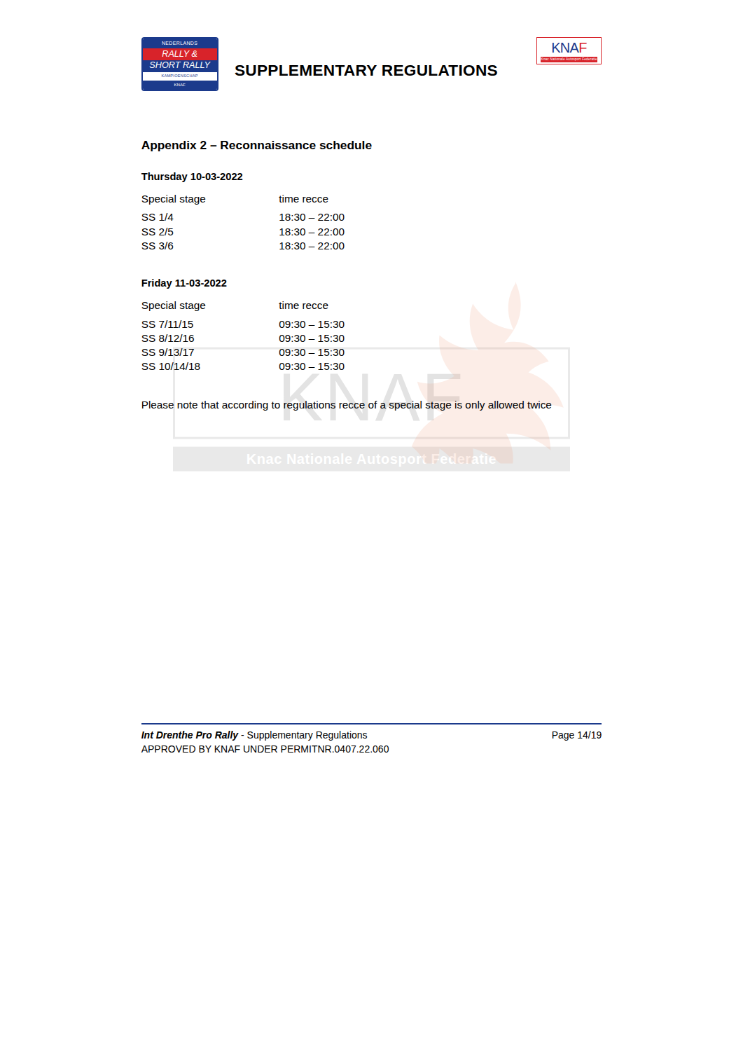NEDERLANDS
RALLY &
SHORT RALLY
KAMPIOENSCHAP
KNAF
SUPPLEMENTARY REGULATIONS
KNAF
Knac Nationale Autosport Federatie
KNAF
Knac Nationale Autosport Federatie
Appendix 2 – Reconnaissance schedule
Thursday 10-03-2022
| Special stage | time recce |
| SS 1/4 | 18:30 – 22:00 |
| SS 2/5 | 18:30 – 22:00 |
| SS 3/6 | 18:30 – 22:00 |
Friday 11-03-2022
| Special stage | time recce |
| SS 7/11/15 | 09:30 – 15:30 |
| SS 8/12/16 | 09:30 – 15:30 |
| SS 9/13/17 | 09:30 – 15:30 |
| SS 10/14/18 | 09:30 – 15:30 |
Please note that according to regulations recce of a special stage is only allowed twice
Int Drenthe Pro Rally - Supplementary Regulations
Page 14/19
APPROVED BY KNAF UNDER PERMITNR.0407.22.060